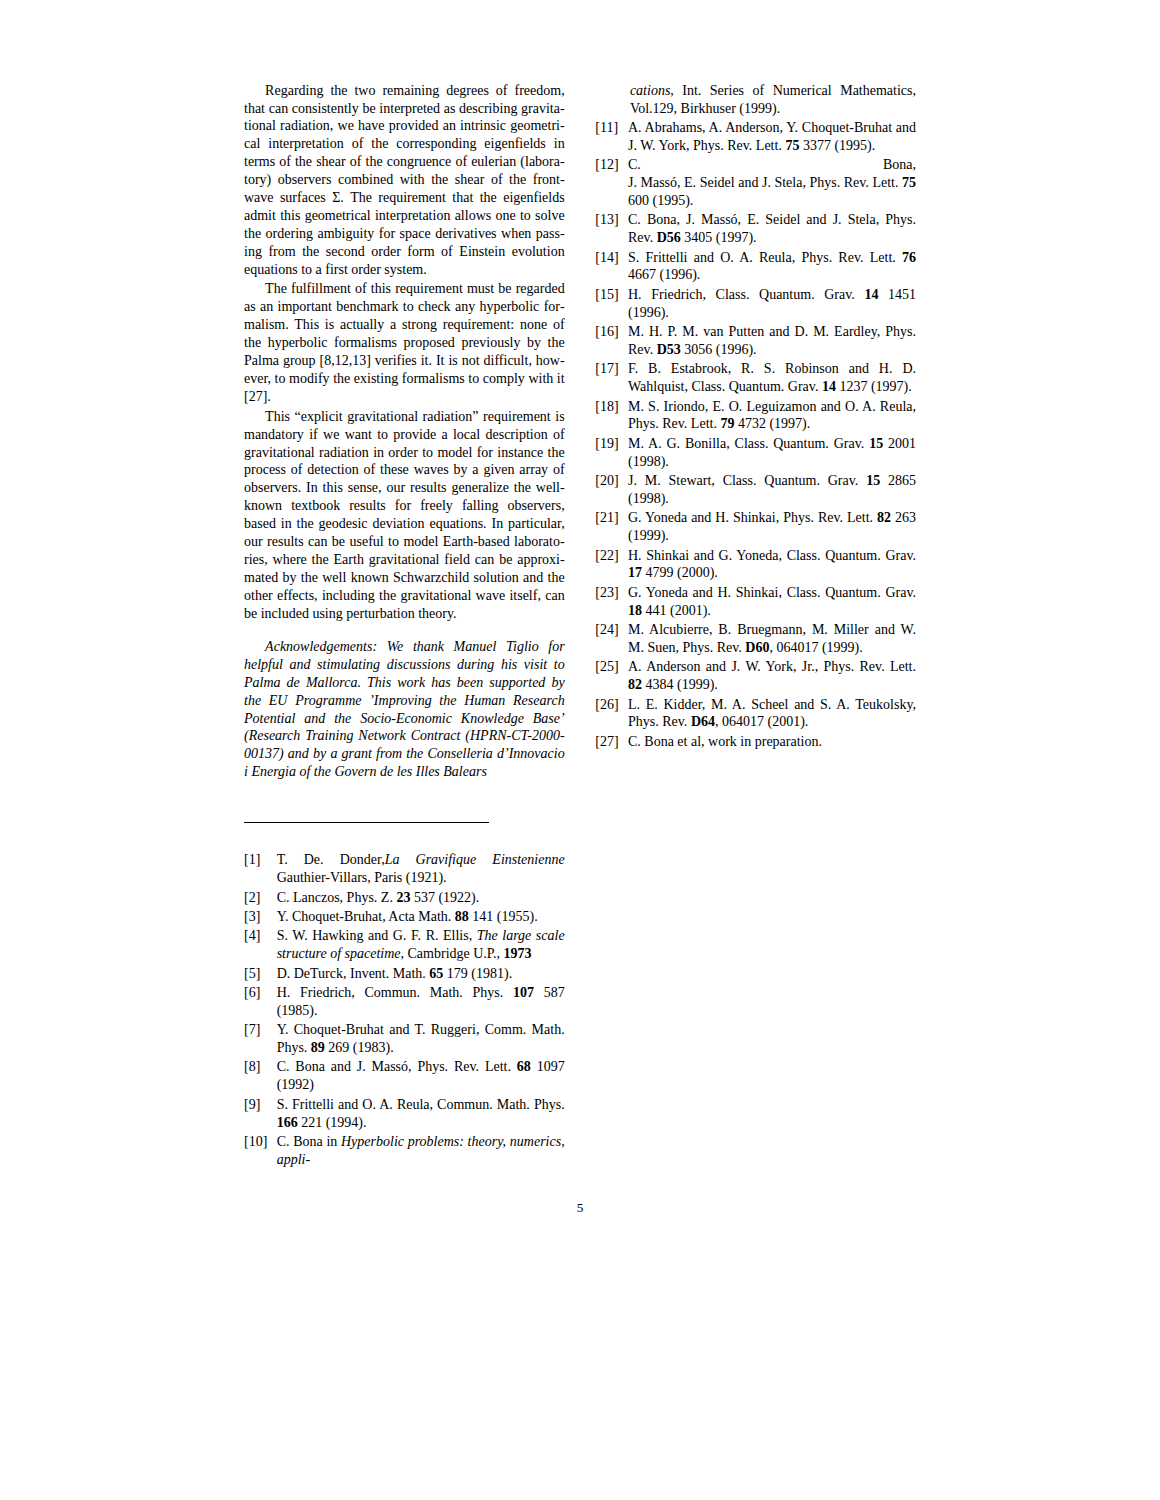Regarding the two remaining degrees of freedom, that can consistently be interpreted as describing gravitational radiation, we have provided an intrinsic geometrical interpretation of the corresponding eigenfields in terms of the shear of the congruence of eulerian (laboratory) observers combined with the shear of the front-wave surfaces Σ. The requirement that the eigenfields admit this geometrical interpretation allows one to solve the ordering ambiguity for space derivatives when passing from the second order form of Einstein evolution equations to a first order system.
The fulfillment of this requirement must be regarded as an important benchmark to check any hyperbolic formalism. This is actually a strong requirement: none of the hyperbolic formalisms proposed previously by the Palma group [8,12,13] verifies it. It is not difficult, however, to modify the existing formalisms to comply with it [27].
This “explicit gravitational radiation” requirement is mandatory if we want to provide a local description of gravitational radiation in order to model for instance the process of detection of these waves by a given array of observers. In this sense, our results generalize the well-known textbook results for freely falling observers, based in the geodesic deviation equations. In particular, our results can be useful to model Earth-based laboratories, where the Earth gravitational field can be approximated by the well known Schwarzchild solution and the other effects, including the gravitational wave itself, can be included using perturbation theory.
Acknowledgements: We thank Manuel Tiglio for helpful and stimulating discussions during his visit to Palma de Mallorca. This work has been supported by the EU Programme ’Improving the Human Research Potential and the Socio-Economic Knowledge Base’ (Research Training Network Contract (HPRN-CT-2000-00137) and by a grant from the Conselleria d’Innovacio i Energia of the Govern de les Illes Balears
[1] T. De. Donder,La Gravifique Einstenienne Gauthier-Villars, Paris (1921).
[2] C. Lanczos, Phys. Z. 23 537 (1922).
[3] Y. Choquet-Bruhat, Acta Math. 88 141 (1955).
[4] S. W. Hawking and G. F. R. Ellis, The large scale structure of spacetime, Cambridge U.P., 1973
[5] D. DeTurck, Invent. Math. 65 179 (1981).
[6] H. Friedrich, Commun. Math. Phys. 107 587 (1985).
[7] Y. Choquet-Bruhat and T. Ruggeri, Comm. Math. Phys. 89 269 (1983).
[8] C. Bona and J. Massó, Phys. Rev. Lett. 68 1097 (1992)
[9] S. Frittelli and O. A. Reula, Commun. Math. Phys. 166 221 (1994).
[10] C. Bona in Hyperbolic problems: theory, numerics, appli-
[10] cations, Int. Series of Numerical Mathematics, Vol.129, Birkhuser (1999).
[11] A. Abrahams, A. Anderson, Y. Choquet-Bruhat and J. W. York, Phys. Rev. Lett. 75 3377 (1995).
[12] C. Bona, J. Massó, E. Seidel and J. Stela, Phys. Rev. Lett. 75 600 (1995).
[13] C. Bona, J. Massó, E. Seidel and J. Stela, Phys. Rev. D56 3405 (1997).
[14] S. Frittelli and O. A. Reula, Phys. Rev. Lett. 76 4667 (1996).
[15] H. Friedrich, Class. Quantum. Grav. 14 1451 (1996).
[16] M. H. P. M. van Putten and D. M. Eardley, Phys. Rev. D53 3056 (1996).
[17] F. B. Estabrook, R. S. Robinson and H. D. Wahlquist, Class. Quantum. Grav. 14 1237 (1997).
[18] M. S. Iriondo, E. O. Leguizamon and O. A. Reula, Phys. Rev. Lett. 79 4732 (1997).
[19] M. A. G. Bonilla, Class. Quantum. Grav. 15 2001 (1998).
[20] J. M. Stewart, Class. Quantum. Grav. 15 2865 (1998).
[21] G. Yoneda and H. Shinkai, Phys. Rev. Lett. 82 263 (1999).
[22] H. Shinkai and G. Yoneda, Class. Quantum. Grav. 17 4799 (2000).
[23] G. Yoneda and H. Shinkai, Class. Quantum. Grav. 18 441 (2001).
[24] M. Alcubierre, B. Bruegmann, M. Miller and W. M. Suen, Phys. Rev. D60, 064017 (1999).
[25] A. Anderson and J. W. York, Jr., Phys. Rev. Lett. 82 4384 (1999).
[26] L. E. Kidder, M. A. Scheel and S. A. Teukolsky, Phys. Rev. D64, 064017 (2001).
[27] C. Bona et al, work in preparation.
5